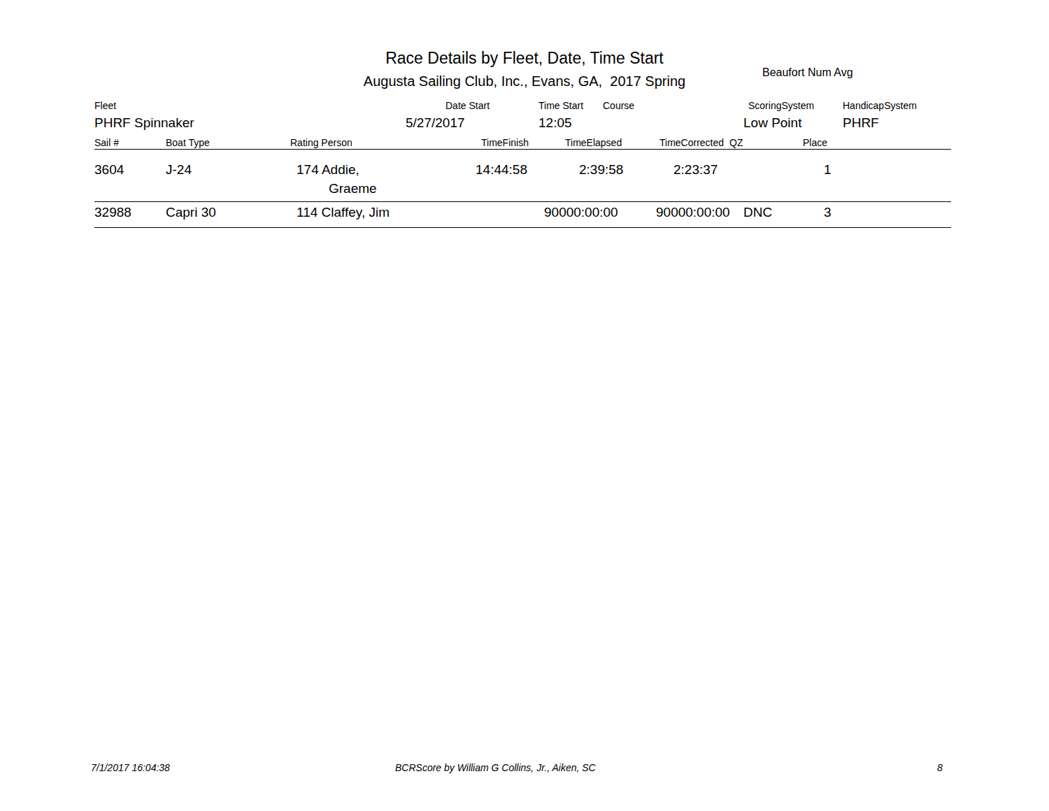Race Details by Fleet, Date, Time Start
Augusta Sailing Club, Inc., Evans, GA, 2017 Spring
Beaufort Num Avg
Fleet
PHRF Spinnaker
Date Start
5/27/2017
Time Start
12:05
Course
ScoringSystem
Low Point
HandicapSystem
PHRF
Sail #
Boat Type
Rating Person
TimeFinish
TimeElapsed
TimeCorrected
QZ
Place
3604
J-24
174 Addie,
Graeme
14:44:58
2:39:58
2:23:37
1
32988
Capri 30
114 Claffey, Jim
90000:00:00
90000:00:00
DNC
3
7/1/2017 16:04:38
BCRScore by William G Collins, Jr., Aiken, SC
8